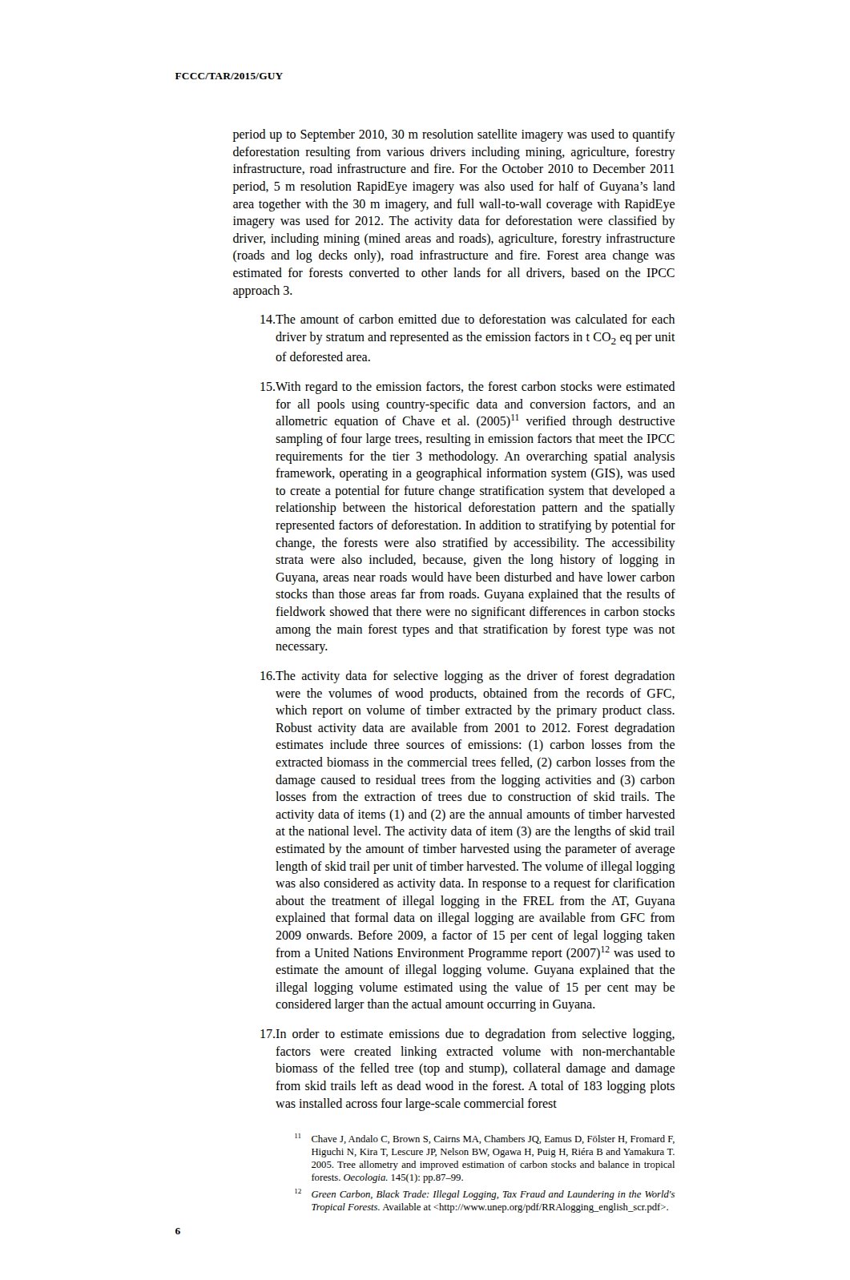FCCC/TAR/2015/GUY
period up to September 2010, 30 m resolution satellite imagery was used to quantify deforestation resulting from various drivers including mining, agriculture, forestry infrastructure, road infrastructure and fire. For the October 2010 to December 2011 period, 5 m resolution RapidEye imagery was also used for half of Guyana’s land area together with the 30 m imagery, and full wall-to-wall coverage with RapidEye imagery was used for 2012. The activity data for deforestation were classified by driver, including mining (mined areas and roads), agriculture, forestry infrastructure (roads and log decks only), road infrastructure and fire. Forest area change was estimated for forests converted to other lands for all drivers, based on the IPCC approach 3.
14.
The amount of carbon emitted due to deforestation was calculated for each driver by stratum and represented as the emission factors in t CO2 eq per unit of deforested area.
15.
With regard to the emission factors, the forest carbon stocks were estimated for all pools using country-specific data and conversion factors, and an allometric equation of Chave et al. (2005)11 verified through destructive sampling of four large trees, resulting in emission factors that meet the IPCC requirements for the tier 3 methodology. An overarching spatial analysis framework, operating in a geographical information system (GIS), was used to create a potential for future change stratification system that developed a relationship between the historical deforestation pattern and the spatially represented factors of deforestation. In addition to stratifying by potential for change, the forests were also stratified by accessibility. The accessibility strata were also included, because, given the long history of logging in Guyana, areas near roads would have been disturbed and have lower carbon stocks than those areas far from roads. Guyana explained that the results of fieldwork showed that there were no significant differences in carbon stocks among the main forest types and that stratification by forest type was not necessary.
16.
The activity data for selective logging as the driver of forest degradation were the volumes of wood products, obtained from the records of GFC, which report on volume of timber extracted by the primary product class. Robust activity data are available from 2001 to 2012. Forest degradation estimates include three sources of emissions: (1) carbon losses from the extracted biomass in the commercial trees felled, (2) carbon losses from the damage caused to residual trees from the logging activities and (3) carbon losses from the extraction of trees due to construction of skid trails. The activity data of items (1) and (2) are the annual amounts of timber harvested at the national level. The activity data of item (3) are the lengths of skid trail estimated by the amount of timber harvested using the parameter of average length of skid trail per unit of timber harvested. The volume of illegal logging was also considered as activity data. In response to a request for clarification about the treatment of illegal logging in the FREL from the AT, Guyana explained that formal data on illegal logging are available from GFC from 2009 onwards. Before 2009, a factor of 15 per cent of legal logging taken from a United Nations Environment Programme report (2007)12 was used to estimate the amount of illegal logging volume. Guyana explained that the illegal logging volume estimated using the value of 15 per cent may be considered larger than the actual amount occurring in Guyana.
17.
In order to estimate emissions due to degradation from selective logging, factors were created linking extracted volume with non-merchantable biomass of the felled tree (top and stump), collateral damage and damage from skid trails left as dead wood in the forest. A total of 183 logging plots was installed across four large-scale commercial forest
11
Chave J, Andalo C, Brown S, Cairns MA, Chambers JQ, Eamus D, Fölster H, Fromard F, Higuchi N, Kira T, Lescure JP, Nelson BW, Ogawa H, Puig H, Riéra B and Yamakura T. 2005. Tree allometry and improved estimation of carbon stocks and balance in tropical forests. Oecologia. 145(1): pp.87–99.
12
Green Carbon, Black Trade: Illegal Logging, Tax Fraud and Laundering in the World's Tropical Forests. Available at <http://www.unep.org/pdf/RRAlogging_english_scr.pdf>.
6